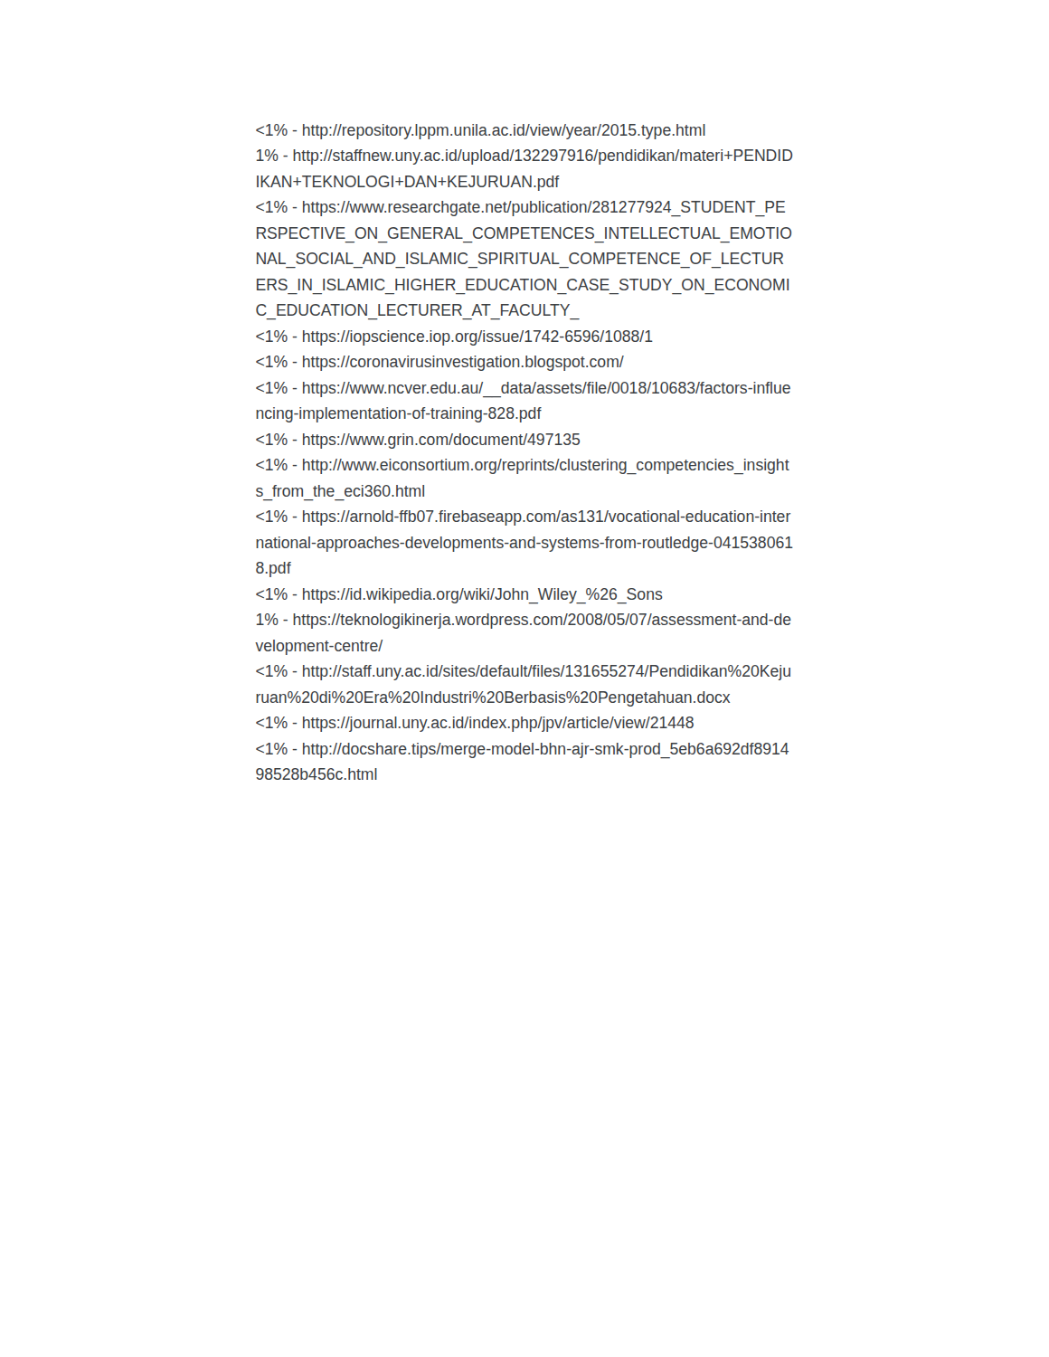<1% - http://repository.lppm.unila.ac.id/view/year/2015.type.html
1% - http://staffnew.uny.ac.id/upload/132297916/pendidikan/materi+PENDIDIKAN+TEKNOLOGI+DAN+KEJURUAN.pdf
<1% - https://www.researchgate.net/publication/281277924_STUDENT_PERSPECTIVE_ON_GENERAL_COMPETENCES_INTELLECTUAL_EMOTIONAL_SOCIAL_AND_ISLAMIC_SPIRITUAL_COMPETENCE_OF_LECTURERS_IN_ISLAMIC_HIGHER_EDUCATION_CASE_STUDY_ON_ECONOMIC_EDUCATION_LECTURER_AT_FACULTY_
<1% - https://iopscience.iop.org/issue/1742-6596/1088/1
<1% - https://coronavirusinvestigation.blogspot.com/
<1% - https://www.ncver.edu.au/__data/assets/file/0018/10683/factors-influencing-implementation-of-training-828.pdf
<1% - https://www.grin.com/document/497135
<1% - http://www.eiconsortium.org/reprints/clustering_competencies_insights_from_the_eci360.html
<1% - https://arnold-ffb07.firebaseapp.com/as131/vocational-education-international-approaches-developments-and-systems-from-routledge-0415380618.pdf
<1% - https://id.wikipedia.org/wiki/John_Wiley_%26_Sons
1% - https://teknologikinerja.wordpress.com/2008/05/07/assessment-and-development-centre/
<1% - http://staff.uny.ac.id/sites/default/files/131655274/Pendidikan%20Kejuruan%20di%20Era%20Industri%20Berbasis%20Pengetahuan.docx
<1% - https://journal.uny.ac.id/index.php/jpv/article/view/21448
<1% - http://docshare.tips/merge-model-bhn-ajr-smk-prod_5eb6a692df891498528b456c.html